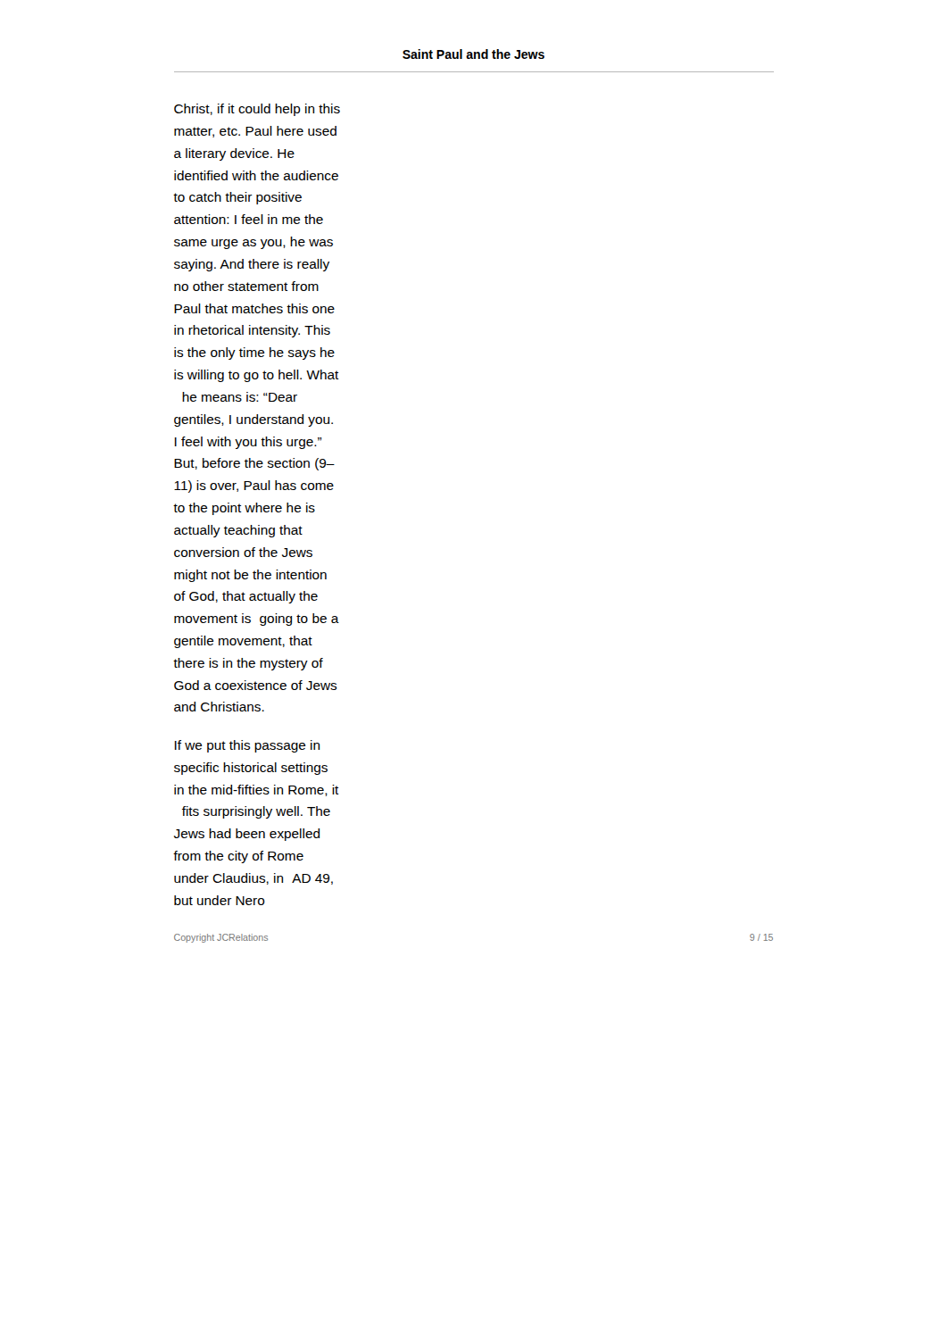Saint Paul and the Jews
Christ, if it could help in this matter, etc. Paul here used a literary device. He identified with the audience to catch their positive attention: I feel in me the same urge as you, he was saying. And there is really no other statement from Paul that matches this one in rhetorical intensity. This is the only time he says he is willing to go to hell. What he means is: “Dear gentiles, I understand you. I feel with you this urge.” But, before the section (9–11) is over, Paul has come to the point where he is actually teaching that conversion of the Jews might not be the intention of God, that actually the movement is going to be a gentile movement, that there is in the mystery of God a coexistence of Jews and Christians.
If we put this passage in specific historical settings in the mid-fifties in Rome, it fits surprisingly well. The Jews had been expelled from the city of Rome under Claudius, in AD 49, but under Nero
Copyright JCRelations 9 / 15